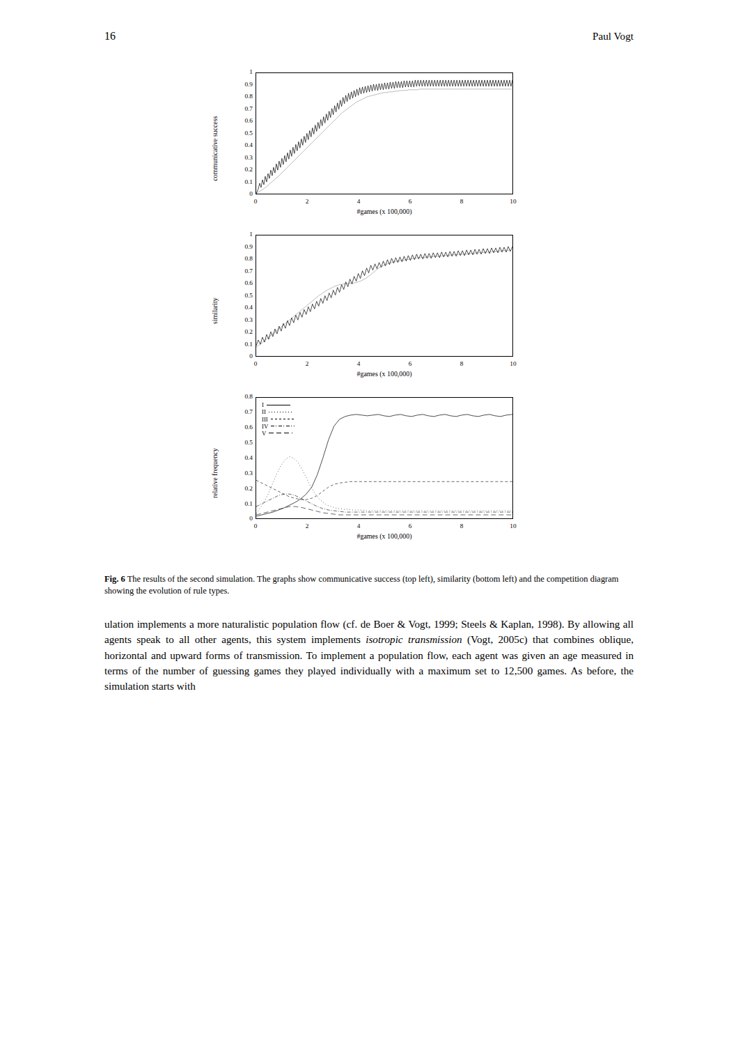16 Paul Vogt
communicative success
1 0.9 0.8 0.7 0.6 0.5 0.4 0.3 0.2 0.1 0
0 2 4 6 8 10
#games (x 100,000)
similarity
1 0.9 0.8 0.7 0.6 0.5 0.4 0.3 0.2 0.1 0
0 2 4 6 8 10
#games (x 100,000)
relative frequency
0.8 0.7 0.6 0.5 0.4 0.3 0.2 0.1 0
I
II
III
IV
V
0 2 4 6 8 10
#games (x 100,000)
Fig. 6 The results of the second simulation. The graphs show communicative success (top left), similarity (bottom left) and the competition diagram showing the evolution of rule types.
ulation implements a more naturalistic population flow (cf. de Boer & Vogt, 1999; Steels & Kaplan, 1998). By allowing all agents speak to all other agents, this system implements isotropic transmission (Vogt, 2005c) that combines oblique, horizontal and upward forms of transmission. To implement a population flow, each agent was given an age measured in terms of the number of guessing games they played individually with a maximum set to 12,500 games. As before, the simulation starts with